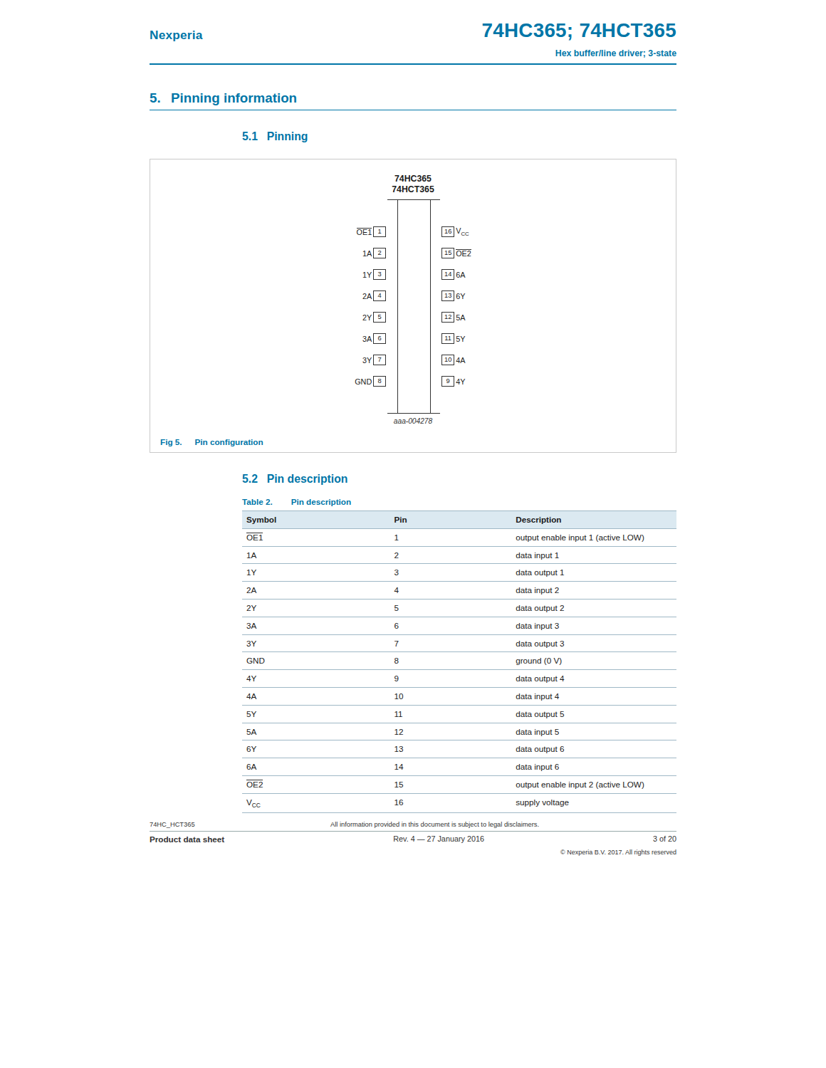Nexperia
74HC365; 74HCT365
Hex buffer/line driver; 3-state
5. Pinning information
5.1 Pinning
74HC365
74HCT365
| OE1 | 1 | | | | 16 | V CC |
| 1A | 2 | | | | 15 | OE2 |
| 1Y | 3 | | | | 14 | 6A |
| 2A | 4 | | | | 13 | 6Y |
| 2Y | 5 | | | | 12 | 5A |
| 3A | 6 | | | | 11 | 5Y |
| 3Y | 7 | | | | 10 | 4A |
| GND | 8 | | | | 9 | 4Y |
aaa-004278
Fig 5. Pin configuration
5.2 Pin description
Table 2. Pin description
| Symbol | Pin | Description |
| --- | --- | --- |
| OE1 | 1 | output enable input 1 (active LOW) |
| 1A | 2 | data input 1 |
| 1Y | 3 | data output 1 |
| 2A | 4 | data input 2 |
| 2Y | 5 | data output 2 |
| 3A | 6 | data input 3 |
| 3Y | 7 | data output 3 |
| GND | 8 | ground (0 V) |
| 4Y | 9 | data output 4 |
| 4A | 10 | data input 4 |
| 5Y | 11 | data output 5 |
| 5A | 12 | data input 5 |
| 6Y | 13 | data output 6 |
| 6A | 14 | data input 6 |
| OE2 | 15 | output enable input 2 (active LOW) |
| V CC | 16 | supply voltage |
74HC_HCT365
All information provided in this document is subject to legal disclaimers.
Product data sheet
Rev. 4 — 27 January 2016
3 of 20
© Nexperia B.V. 2017. All rights reserved